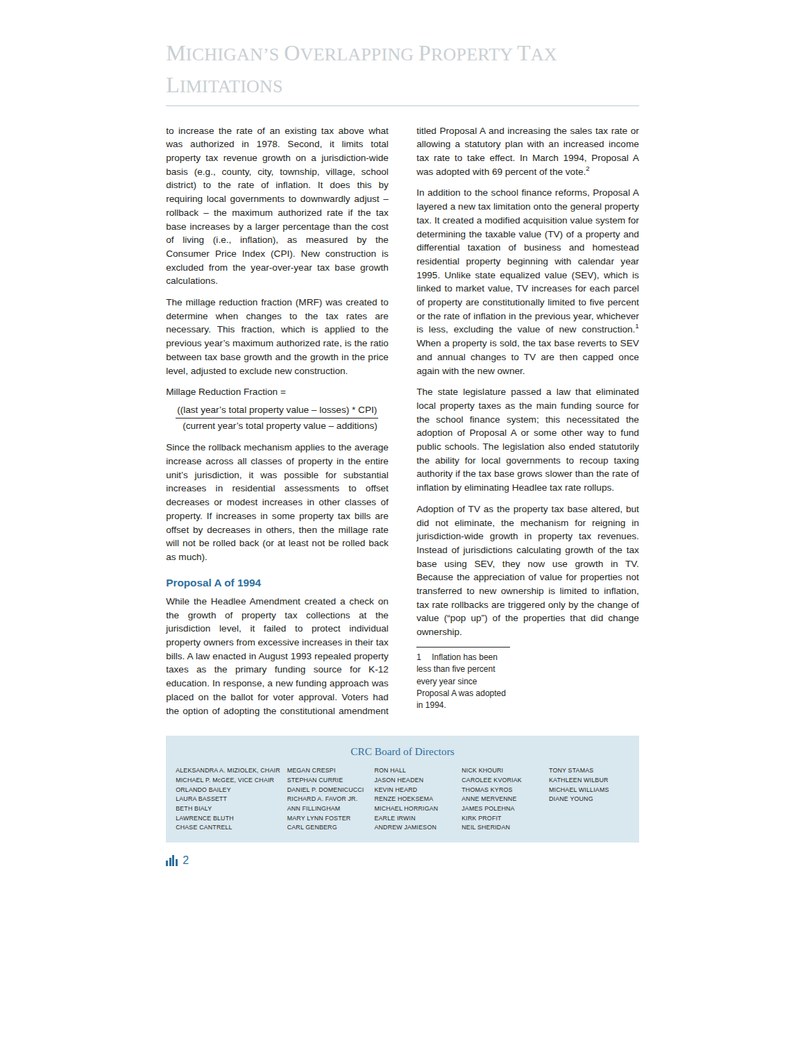Michigan’s Overlapping Property Tax Limitations
to increase the rate of an existing tax above what was authorized in 1978. Second, it limits total property tax revenue growth on a jurisdiction-wide basis (e.g., county, city, township, village, school district) to the rate of inflation. It does this by requiring local governments to downwardly adjust – rollback – the maximum authorized rate if the tax base increases by a larger percentage than the cost of living (i.e., inflation), as measured by the Consumer Price Index (CPI). New construction is excluded from the year-over-year tax base growth calculations.
The millage reduction fraction (MRF) was created to determine when changes to the tax rates are necessary. This fraction, which is applied to the previous year’s maximum authorized rate, is the ratio between tax base growth and the growth in the price level, adjusted to exclude new construction.
Millage Reduction Fraction =
((last year’s total property value – losses) * CPI)
(current year’s total property value – additions)
Since the rollback mechanism applies to the average increase across all classes of property in the entire unit’s jurisdiction, it was possible for substantial increases in residential assessments to offset decreases or modest increases in other classes of property. If increases in some property tax bills are offset by decreases in others, then the millage rate will not be rolled back (or at least not be rolled back as much).
Proposal A of 1994
While the Headlee Amendment created a check on the growth of property tax collections at the jurisdiction level, it failed to protect individual property owners from excessive increases in their tax bills. A law enacted in August 1993 repealed property taxes as the primary funding source for K-12 education. In response, a new funding approach was placed on the ballot for voter approval. Voters had the option of adopting the constitutional amendment titled Proposal A and increasing the sales tax rate or allowing a statutory plan with an increased income tax rate to take effect. In March 1994, Proposal A was adopted with 69 percent of the vote.2
In addition to the school finance reforms, Proposal A layered a new tax limitation onto the general property tax. It created a modified acquisition value system for determining the taxable value (TV) of a property and differential taxation of business and homestead residential property beginning with calendar year 1995. Unlike state equalized value (SEV), which is linked to market value, TV increases for each parcel of property are constitutionally limited to five percent or the rate of inflation in the previous year, whichever is less, excluding the value of new construction.1 When a property is sold, the tax base reverts to SEV and annual changes to TV are then capped once again with the new owner.
The state legislature passed a law that eliminated local property taxes as the main funding source for the school finance system; this necessitated the adoption of Proposal A or some other way to fund public schools. The legislation also ended statutorily the ability for local governments to recoup taxing authority if the tax base grows slower than the rate of inflation by eliminating Headlee tax rate rollups.
Adoption of TV as the property tax base altered, but did not eliminate, the mechanism for reigning in jurisdiction-wide growth in property tax revenues. Instead of jurisdictions calculating growth of the tax base using SEV, they now use growth in TV. Because the appreciation of value for properties not transferred to new ownership is limited to inflation, tax rate rollbacks are triggered only by the change of value (“pop up”) of the properties that did change ownership.
1 Inflation has been less than five percent every year since Proposal A was adopted in 1994.
CRC Board of Directors
ALEKSANDRA A. MIZIOLEK, CHAIR
MICHAEL P. McGEE, VICE CHAIR
ORLANDO BAILEY
LAURA BASSETT
BETH BIALY
LAWRENCE BLUTH
CHASE CANTRELL
MEGAN CRESPI
STEPHAN CURRIE
DANIEL P. DOMENICUCCI
RICHARD A. FAVOR JR.
ANN FILLINGHAM
MARY LYNN FOSTER
CARL GENBERG
RON HALL
JASON HEADEN
KEVIN HEARD
RENZE HOEKSEMA
MICHAEL HORRIGAN
EARLE IRWIN
ANDREW JAMIESON
NICK KHOURI
CAROLEE KVORIAK
THOMAS KYROS
ANNE MERVENNE
JAMES POLEHNA
KIRK PROFIT
NEIL SHERIDAN
TONY STAMAS
KATHLEEN WILBUR
MICHAEL WILLIAMS
DIANE YOUNG
2